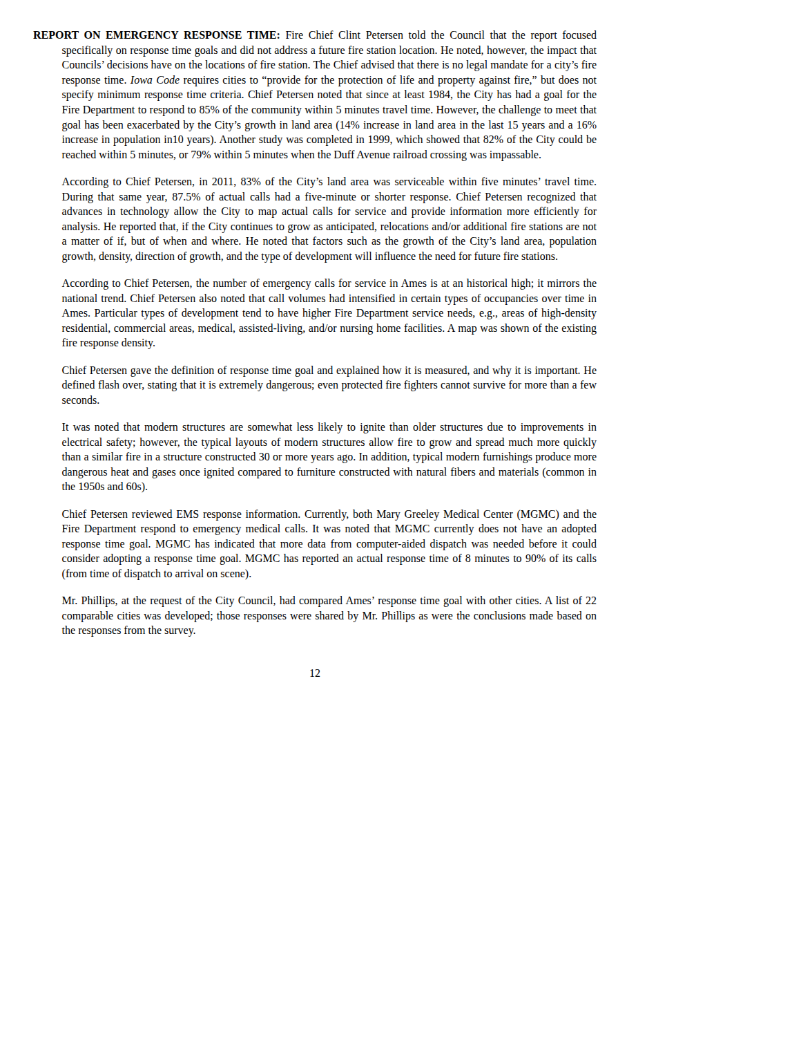REPORT ON EMERGENCY RESPONSE TIME: Fire Chief Clint Petersen told the Council that the report focused specifically on response time goals and did not address a future fire station location. He noted, however, the impact that Councils’ decisions have on the locations of fire station. The Chief advised that there is no legal mandate for a city’s fire response time. Iowa Code requires cities to “provide for the protection of life and property against fire,” but does not specify minimum response time criteria. Chief Petersen noted that since at least 1984, the City has had a goal for the Fire Department to respond to 85% of the community within 5 minutes travel time. However, the challenge to meet that goal has been exacerbated by the City’s growth in land area (14% increase in land area in the last 15 years and a 16% increase in population in10 years). Another study was completed in 1999, which showed that 82% of the City could be reached within 5 minutes, or 79% within 5 minutes when the Duff Avenue railroad crossing was impassable.
According to Chief Petersen, in 2011, 83% of the City’s land area was serviceable within five minutes’ travel time. During that same year, 87.5% of actual calls had a five-minute or shorter response. Chief Petersen recognized that advances in technology allow the City to map actual calls for service and provide information more efficiently for analysis. He reported that, if the City continues to grow as anticipated, relocations and/or additional fire stations are not a matter of if, but of when and where. He noted that factors such as the growth of the City’s land area, population growth, density, direction of growth, and the type of development will influence the need for future fire stations.
According to Chief Petersen, the number of emergency calls for service in Ames is at an historical high; it mirrors the national trend. Chief Petersen also noted that call volumes had intensified in certain types of occupancies over time in Ames. Particular types of development tend to have higher Fire Department service needs, e.g., areas of high-density residential, commercial areas, medical, assisted-living, and/or nursing home facilities. A map was shown of the existing fire response density.
Chief Petersen gave the definition of response time goal and explained how it is measured, and why it is important. He defined flash over, stating that it is extremely dangerous; even protected fire fighters cannot survive for more than a few seconds.
It was noted that modern structures are somewhat less likely to ignite than older structures due to improvements in electrical safety; however, the typical layouts of modern structures allow fire to grow and spread much more quickly than a similar fire in a structure constructed 30 or more years ago. In addition, typical modern furnishings produce more dangerous heat and gases once ignited compared to furniture constructed with natural fibers and materials (common in the 1950s and 60s).
Chief Petersen reviewed EMS response information. Currently, both Mary Greeley Medical Center (MGMC) and the Fire Department respond to emergency medical calls. It was noted that MGMC currently does not have an adopted response time goal. MGMC has indicated that more data from computer-aided dispatch was needed before it could consider adopting a response time goal. MGMC has reported an actual response time of 8 minutes to 90% of its calls (from time of dispatch to arrival on scene).
Mr. Phillips, at the request of the City Council, had compared Ames’ response time goal with other cities. A list of 22 comparable cities was developed; those responses were shared by Mr. Phillips as were the conclusions made based on the responses from the survey.
12